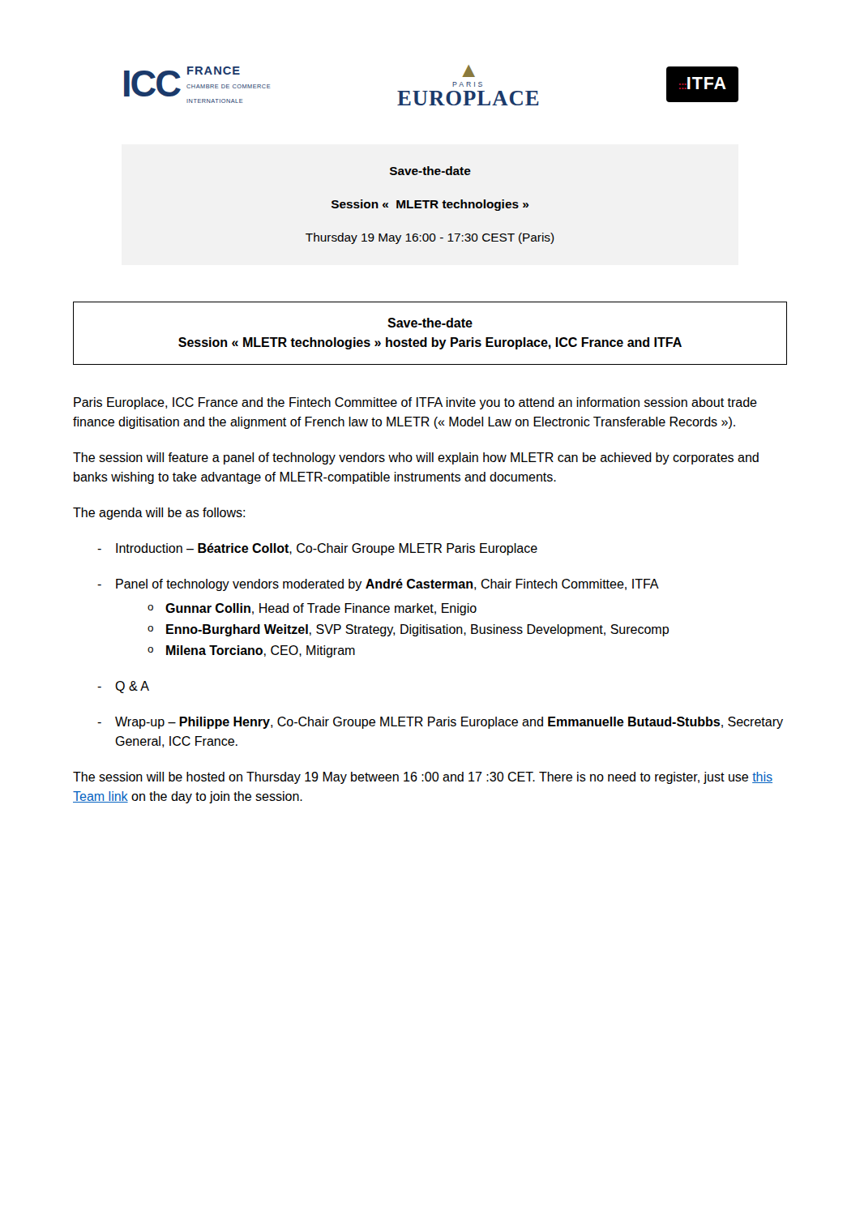ICC FRANCE
Chambre de Commerce
Internationale
▲
Paris
EUROPLACE
::: ITFA
Save-the-date
Session « MLETR technologies »
Thursday 19 May 16:00 - 17:30 CEST (Paris)
Save-the-date
Session « MLETR technologies » hosted by Paris Europlace, ICC France and ITFA
Paris Europlace, ICC France and the Fintech Committee of ITFA invite you to attend an information session about trade finance digitisation and the alignment of French law to MLETR (« Model Law on Electronic Transferable Records »).
The session will feature a panel of technology vendors who will explain how MLETR can be achieved by corporates and banks wishing to take advantage of MLETR-compatible instruments and documents.
The agenda will be as follows:
Introduction – Béatrice Collot, Co-Chair Groupe MLETR Paris Europlace
Panel of technology vendors moderated by André Casterman, Chair Fintech Committee, ITFA
Gunnar Collin, Head of Trade Finance market, Enigio
Enno-Burghard Weitzel, SVP Strategy, Digitisation, Business Development, Surecomp
Milena Torciano, CEO, Mitigram
Q & A
Wrap-up – Philippe Henry, Co-Chair Groupe MLETR Paris Europlace and Emmanuelle Butaud-Stubbs, Secretary General, ICC France.
The session will be hosted on Thursday 19 May between 16 :00 and 17 :30 CET. There is no need to register, just use this Team link on the day to join the session.